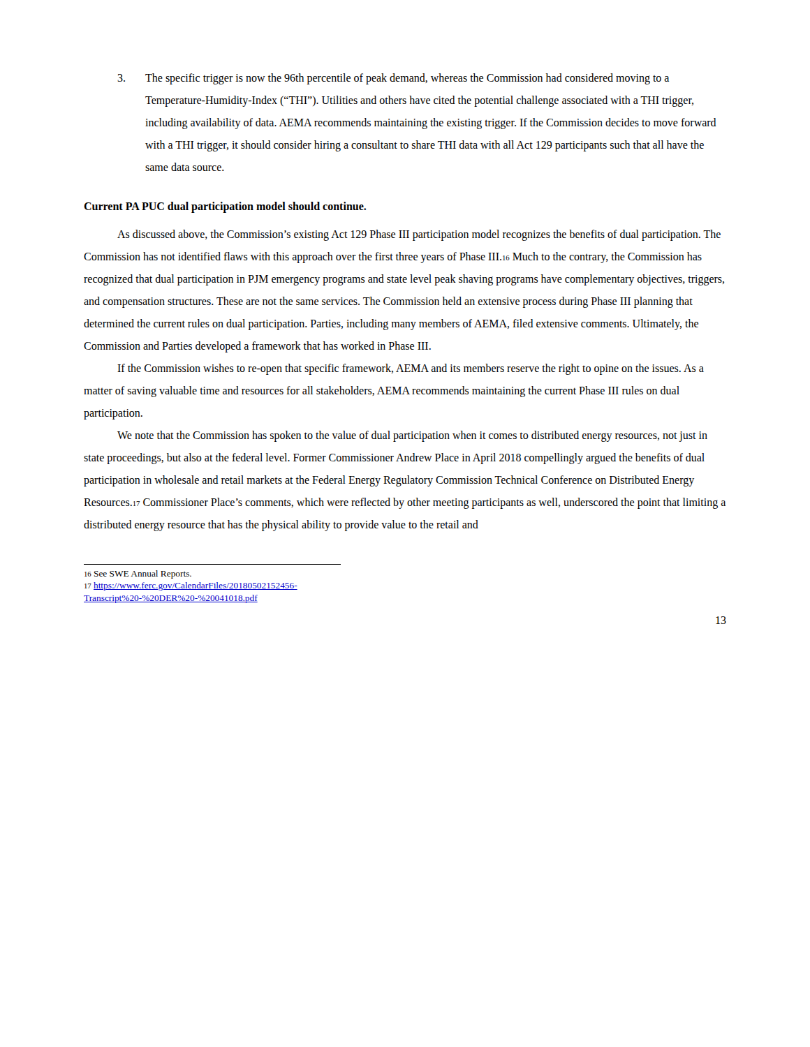3.
The specific trigger is now the 96th percentile of peak demand, whereas the Commission had considered moving to a Temperature-Humidity-Index (“THI”). Utilities and others have cited the potential challenge associated with a THI trigger, including availability of data. AEMA recommends maintaining the existing trigger. If the Commission decides to move forward with a THI trigger, it should consider hiring a consultant to share THI data with all Act 129 participants such that all have the same data source.
Current PA PUC dual participation model should continue.
As discussed above, the Commission’s existing Act 129 Phase III participation model recognizes the benefits of dual participation. The Commission has not identified flaws with this approach over the first three years of Phase III.16 Much to the contrary, the Commission has recognized that dual participation in PJM emergency programs and state level peak shaving programs have complementary objectives, triggers, and compensation structures. These are not the same services. The Commission held an extensive process during Phase III planning that determined the current rules on dual participation. Parties, including many members of AEMA, filed extensive comments. Ultimately, the Commission and Parties developed a framework that has worked in Phase III.
If the Commission wishes to re-open that specific framework, AEMA and its members reserve the right to opine on the issues. As a matter of saving valuable time and resources for all stakeholders, AEMA recommends maintaining the current Phase III rules on dual participation.
We note that the Commission has spoken to the value of dual participation when it comes to distributed energy resources, not just in state proceedings, but also at the federal level. Former Commissioner Andrew Place in April 2018 compellingly argued the benefits of dual participation in wholesale and retail markets at the Federal Energy Regulatory Commission Technical Conference on Distributed Energy Resources.17 Commissioner Place’s comments, which were reflected by other meeting participants as well, underscored the point that limiting a distributed energy resource that has the physical ability to provide value to the retail and
16 See SWE Annual Reports.
17 https://www.ferc.gov/CalendarFiles/20180502152456-Transcript%20-%20DER%20-%20041018.pdf
13